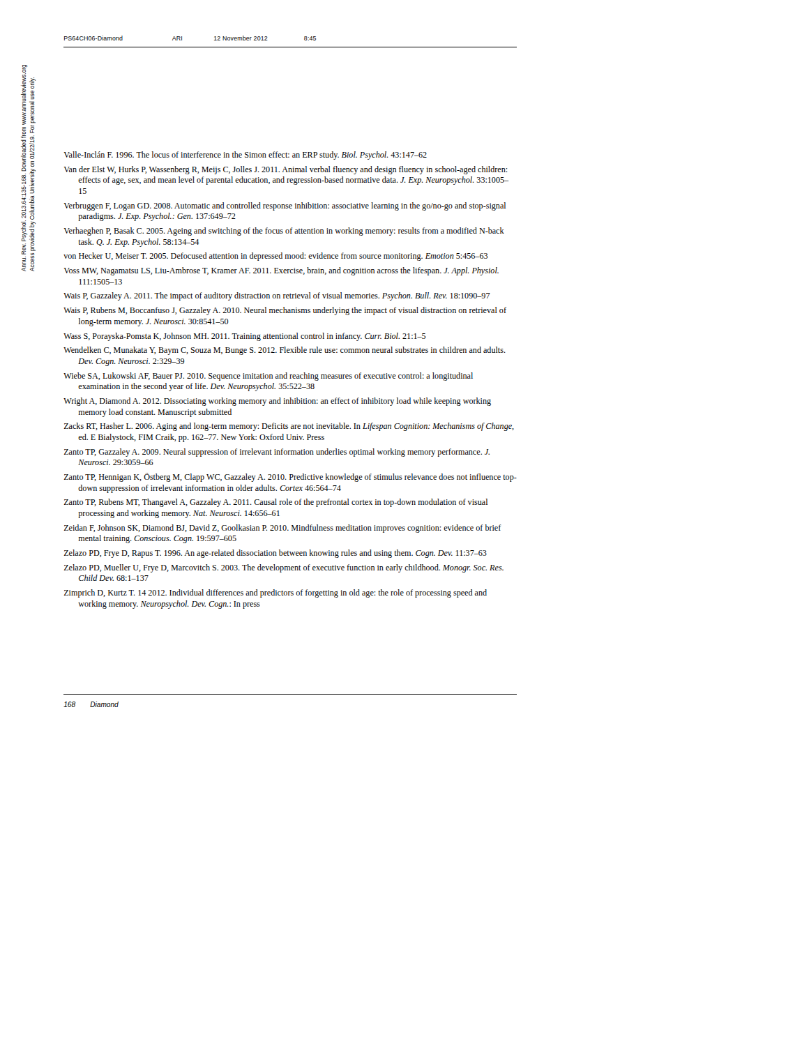PS64CH06-Diamond ARI 12 November 20128:45
Annu. Rev. Psychol. 2013.64:135-168. Downloaded from www.annualreviews.org
Access provided by Columbia University on 01/22/19. For personal use only.
Valle-Inclán F. 1996. The locus of interference in the Simon effect: an ERP study. Biol. Psychol. 43:147–62
Van der Elst W, Hurks P, Wassenberg R, Meijs C, Jolles J. 2011. Animal verbal fluency and design fluency in school-aged children: effects of age, sex, and mean level of parental education, and regression-based normative data. J. Exp. Neuropsychol. 33:1005–15
Verbruggen F, Logan GD. 2008. Automatic and controlled response inhibition: associative learning in the go/no-go and stop-signal paradigms. J. Exp. Psychol.: Gen. 137:649–72
Verhaeghen P, Basak C. 2005. Ageing and switching of the focus of attention in working memory: results from a modified N-back task. Q. J. Exp. Psychol. 58:134–54
von Hecker U, Meiser T. 2005. Defocused attention in depressed mood: evidence from source monitoring. Emotion 5:456–63
Voss MW, Nagamatsu LS, Liu-Ambrose T, Kramer AF. 2011. Exercise, brain, and cognition across the lifespan. J. Appl. Physiol. 111:1505–13
Wais P, Gazzaley A. 2011. The impact of auditory distraction on retrieval of visual memories. Psychon. Bull. Rev. 18:1090–97
Wais P, Rubens M, Boccanfuso J, Gazzaley A. 2010. Neural mechanisms underlying the impact of visual distraction on retrieval of long-term memory. J. Neurosci. 30:8541–50
Wass S, Porayska-Pomsta K, Johnson MH. 2011. Training attentional control in infancy. Curr. Biol. 21:1–5
Wendelken C, Munakata Y, Baym C, Souza M, Bunge S. 2012. Flexible rule use: common neural substrates in children and adults. Dev. Cogn. Neurosci. 2:329–39
Wiebe SA, Lukowski AF, Bauer PJ. 2010. Sequence imitation and reaching measures of executive control: a longitudinal examination in the second year of life. Dev. Neuropsychol. 35:522–38
Wright A, Diamond A. 2012. Dissociating working memory and inhibition: an effect of inhibitory load while keeping working memory load constant. Manuscript submitted
Zacks RT, Hasher L. 2006. Aging and long-term memory: Deficits are not inevitable. In Lifespan Cognition: Mechanisms of Change, ed. E Bialystock, FIM Craik, pp. 162–77. New York: Oxford Univ. Press
Zanto TP, Gazzaley A. 2009. Neural suppression of irrelevant information underlies optimal working memory performance. J. Neurosci. 29:3059–66
Zanto TP, Hennigan K, Östberg M, Clapp WC, Gazzaley A. 2010. Predictive knowledge of stimulus relevance does not influence top-down suppression of irrelevant information in older adults. Cortex 46:564–74
Zanto TP, Rubens MT, Thangavel A, Gazzaley A. 2011. Causal role of the prefrontal cortex in top-down modulation of visual processing and working memory. Nat. Neurosci. 14:656–61
Zeidan F, Johnson SK, Diamond BJ, David Z, Goolkasian P. 2010. Mindfulness meditation improves cognition: evidence of brief mental training. Conscious. Cogn. 19:597–605
Zelazo PD, Frye D, Rapus T. 1996. An age-related dissociation between knowing rules and using them. Cogn. Dev. 11:37–63
Zelazo PD, Mueller U, Frye D, Marcovitch S. 2003. The development of executive function in early childhood. Monogr. Soc. Res. Child Dev. 68:1–137
Zimprich D, Kurtz T. 14 2012. Individual differences and predictors of forgetting in old age: the role of processing speed and working memory. Neuropsychol. Dev. Cogn.: In press
168 Diamond